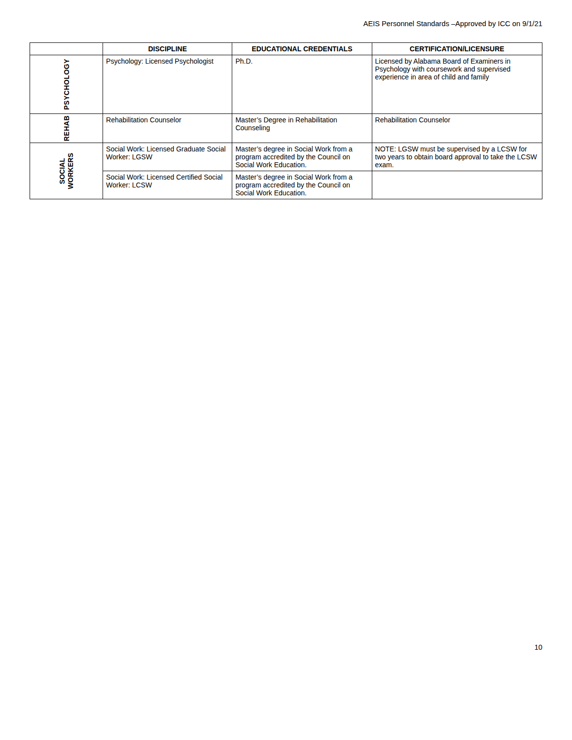AEIS Personnel Standards –Approved by ICC on 9/1/21
| | DISCIPLINE | EDUCATIONAL CREDENTIALS | CERTIFICATION/LICENSURE |
| --- | --- | --- | --- |
| PSYCHOLOGY | Psychology: Licensed Psychologist | Ph.D. | Licensed by Alabama Board of Examiners in Psychology with coursework and supervised experience in area of child and family |
| REHAB | Rehabilitation Counselor | Master’s Degree in Rehabilitation Counseling | Rehabilitation Counselor |
| SOCIAL WORKERS | Social Work: Licensed Graduate Social Worker: LGSW | Master’s degree in Social Work from a program accredited by the Council on Social Work Education. | NOTE: LGSW must be supervised by a LCSW for two years to obtain board approval to take the LCSW exam. |
| Social Work: Licensed Certified Social Worker: LCSW | Master’s degree in Social Work from a program accredited by the Council on Social Work Education. | |
10